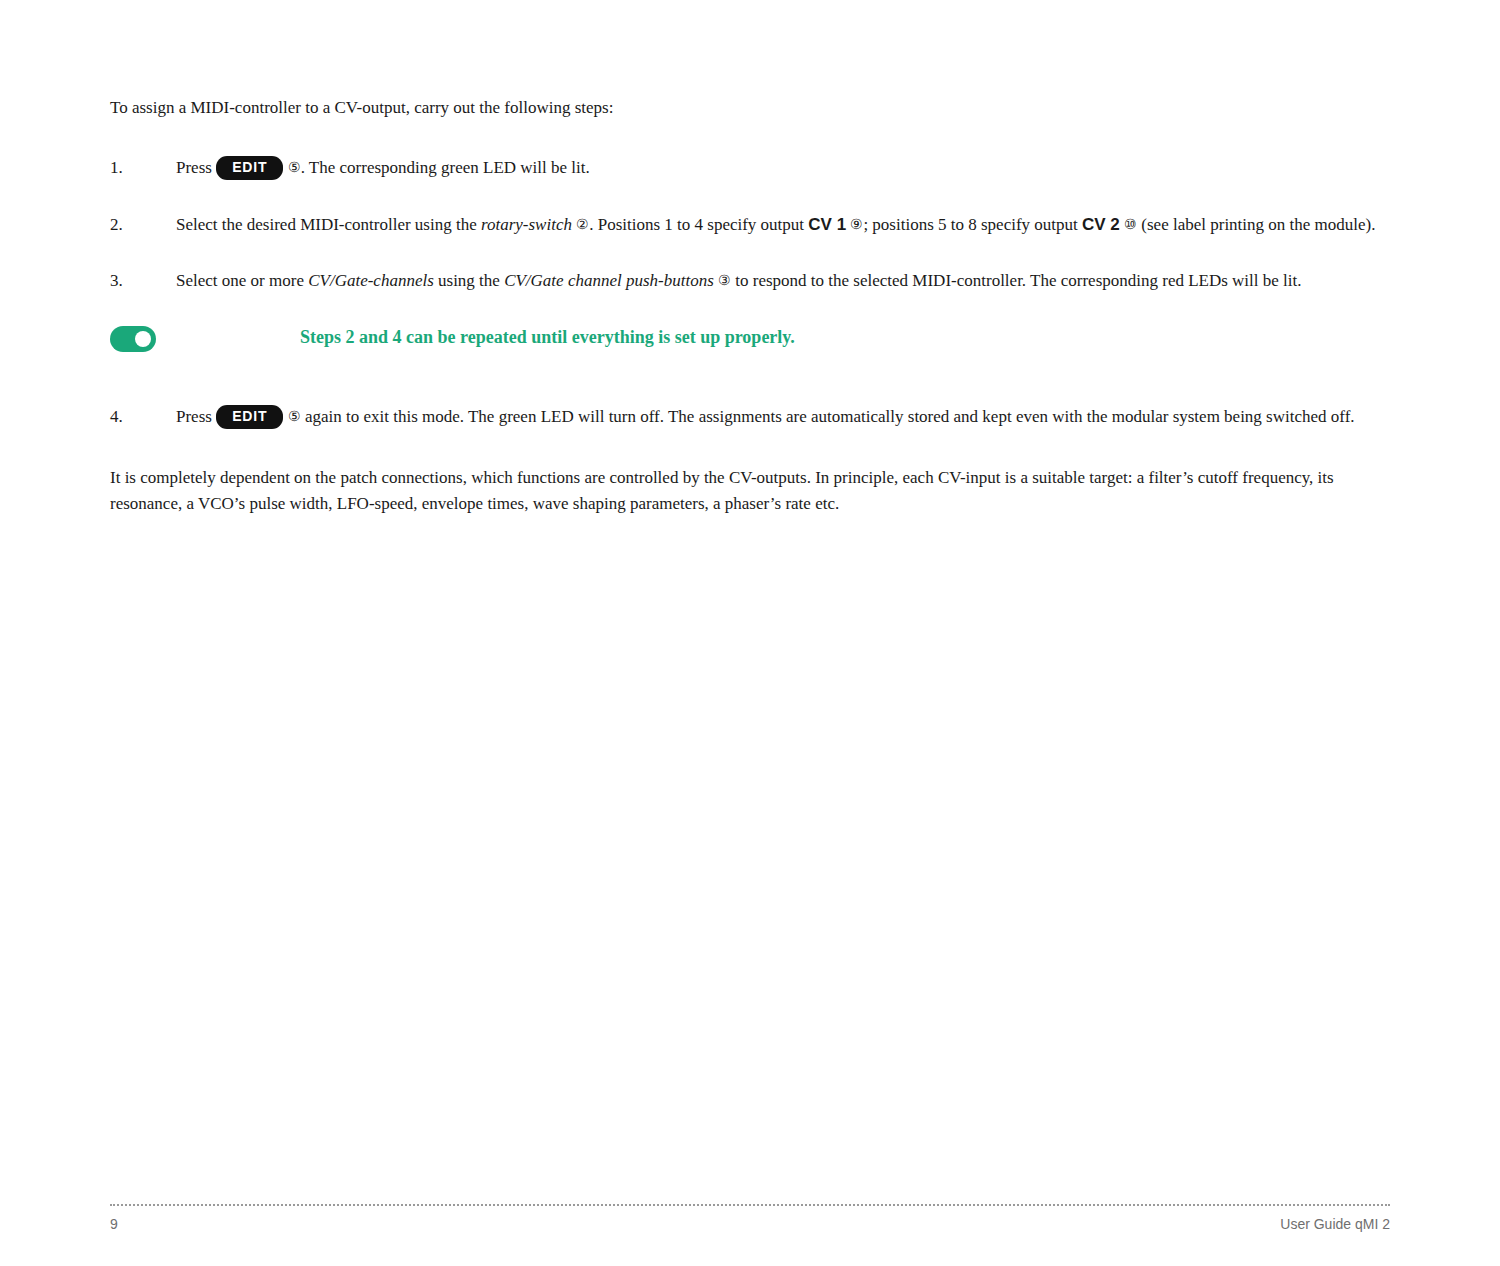To assign a MIDI-controller to a CV-output, carry out the following steps:
1. Press EDIT ⑤. The corresponding green LED will be lit.
2. Select the desired MIDI-controller using the rotary-switch ②. Positions 1 to 4 specify output CV 1 ⑨; positions 5 to 8 specify output CV 2 ⑩ (see label printing on the module).
3. Select one or more CV/Gate-channels using the CV/Gate channel push-buttons ③ to respond to the selected MIDI-controller. The corresponding red LEDs will be lit.
Steps 2 and 4 can be repeated until everything is set up properly.
4. Press EDIT ⑤ again to exit this mode. The green LED will turn off. The assignments are automatically stored and kept even with the modular system being switched off.
It is completely dependent on the patch connections, which functions are controlled by the CV-outputs. In principle, each CV-input is a suitable target: a filter’s cutoff frequency, its resonance, a VCO’s pulse width, LFO-speed, envelope times, wave shaping parameters, a phaser’s rate etc.
9 User Guide qMI 2